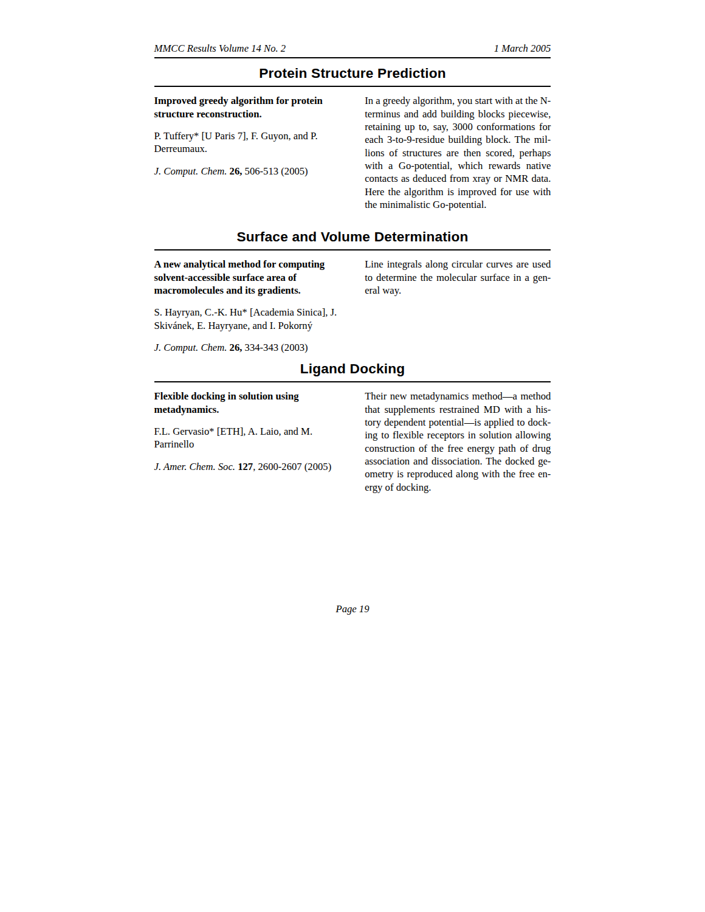MMCC Results Volume 14 No. 2
1 March 2005
Protein Structure Prediction
Improved greedy algorithm for protein structure reconstruction.
P. Tuffery* [U Paris 7], F. Guyon, and P. Derreumaux.
J. Comput. Chem. 26, 506-513 (2005)
In a greedy algorithm, you start with at the N-terminus and add building blocks piecewise, retaining up to, say, 3000 conformations for each 3-to-9-residue building block. The millions of structures are then scored, perhaps with a Go-potential, which rewards native contacts as deduced from xray or NMR data. Here the algorithm is improved for use with the minimalistic Go-potential.
Surface and Volume Determination
A new analytical method for computing solvent-accessible surface area of macromolecules and its gradients.
S. Hayryan, C.-K. Hu* [Academia Sinica], J. Skivánek, E. Hayryane, and I. Pokorný
J. Comput. Chem. 26, 334-343 (2003)
Line integrals along circular curves are used to determine the molecular surface in a general way.
Ligand Docking
Flexible docking in solution using metadynamics.
F.L. Gervasio* [ETH], A. Laio, and M. Parrinello
J. Amer. Chem. Soc. 127, 2600-2607 (2005)
Their new metadynamics method—a method that supplements restrained MD with a history dependent potential—is applied to docking to flexible receptors in solution allowing construction of the free energy path of drug association and dissociation. The docked geometry is reproduced along with the free energy of docking.
Page 19